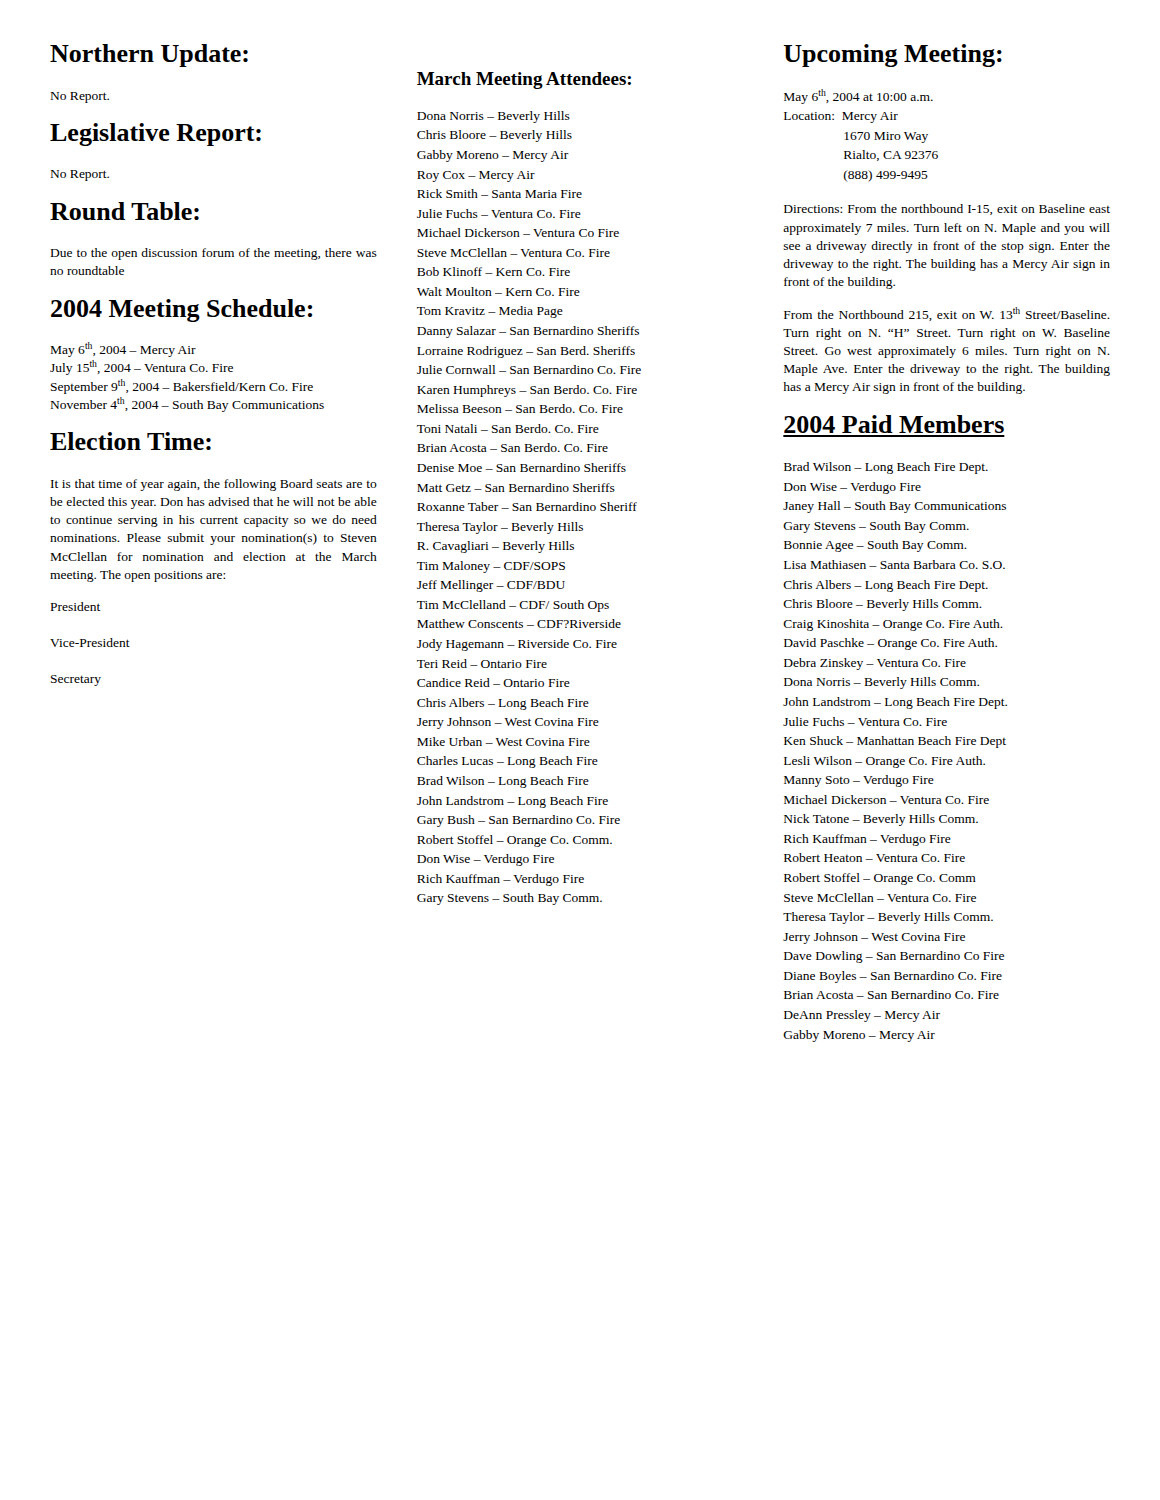Northern Update:
No Report.
Legislative Report:
No Report.
Round Table:
Due to the open discussion forum of the meeting, there was no roundtable
2004 Meeting Schedule:
May 6th, 2004 – Mercy Air
July 15th, 2004 – Ventura Co. Fire
September 9th, 2004 – Bakersfield/Kern Co. Fire
November 4th, 2004 – South Bay Communications
Election Time:
It is that time of year again, the following Board seats are to be elected this year. Don has advised that he will not be able to continue serving in his current capacity so we do need nominations. Please submit your nomination(s) to Steven McClellan for nomination and election at the March meeting. The open positions are:
President
Vice-President
Secretary
March Meeting Attendees:
Dona Norris – Beverly Hills
Chris Bloore – Beverly Hills
Gabby Moreno – Mercy Air
Roy Cox – Mercy Air
Rick Smith – Santa Maria Fire
Julie Fuchs – Ventura Co. Fire
Michael Dickerson – Ventura Co Fire
Steve McClellan – Ventura Co. Fire
Bob Klinoff – Kern Co. Fire
Walt Moulton – Kern Co. Fire
Tom Kravitz – Media Page
Danny Salazar – San Bernardino Sheriffs
Lorraine Rodriguez – San Berd. Sheriffs
Julie Cornwall – San Bernardino Co. Fire
Karen Humphreys – San Berdo. Co. Fire
Melissa Beeson – San Berdo. Co. Fire
Toni Natali – San Berdo. Co. Fire
Brian Acosta – San Berdo. Co. Fire
Denise Moe – San Bernardino Sheriffs
Matt Getz – San Bernardino Sheriffs
Roxanne Taber – San Bernardino Sheriff
Theresa Taylor – Beverly Hills
R. Cavagliari – Beverly Hills
Tim Maloney – CDF/SOPS
Jeff Mellinger – CDF/BDU
Tim McClelland – CDF/ South Ops
Matthew Conscents – CDF?Riverside
Jody Hagemann – Riverside Co. Fire
Teri Reid – Ontario Fire
Candice Reid – Ontario Fire
Chris Albers – Long Beach Fire
Jerry Johnson – West Covina Fire
Mike Urban – West Covina Fire
Charles Lucas – Long Beach Fire
Brad Wilson – Long Beach Fire
John Landstrom – Long Beach Fire
Gary Bush – San Bernardino Co. Fire
Robert Stoffel – Orange Co. Comm.
Don Wise – Verdugo Fire
Rich Kauffman – Verdugo Fire
Gary Stevens – South Bay Comm.
Upcoming Meeting:
May 6th, 2004 at 10:00 a.m.
Location: Mercy Air
1670 Miro Way
Rialto, CA 92376
(888) 499-9495
Directions: From the northbound I-15, exit on Baseline east approximately 7 miles. Turn left on N. Maple and you will see a driveway directly in front of the stop sign. Enter the driveway to the right. The building has a Mercy Air sign in front of the building.
From the Northbound 215, exit on W. 13th Street/Baseline. Turn right on N. “H” Street. Turn right on W. Baseline Street. Go west approximately 6 miles. Turn right on N. Maple Ave. Enter the driveway to the right. The building has a Mercy Air sign in front of the building.
2004 Paid Members
Brad Wilson – Long Beach Fire Dept.
Don Wise – Verdugo Fire
Janey Hall – South Bay Communications
Gary Stevens – South Bay Comm.
Bonnie Agee – South Bay Comm.
Lisa Mathiasen – Santa Barbara Co. S.O.
Chris Albers – Long Beach Fire Dept.
Chris Bloore – Beverly Hills Comm.
Craig Kinoshita – Orange Co. Fire Auth.
David Paschke – Orange Co. Fire Auth.
Debra Zinskey – Ventura Co. Fire
Dona Norris – Beverly Hills Comm.
John Landstrom – Long Beach Fire Dept.
Julie Fuchs – Ventura Co. Fire
Ken Shuck – Manhattan Beach Fire Dept
Lesli Wilson – Orange Co. Fire Auth.
Manny Soto – Verdugo Fire
Michael Dickerson – Ventura Co. Fire
Nick Tatone – Beverly Hills Comm.
Rich Kauffman – Verdugo Fire
Robert Heaton – Ventura Co. Fire
Robert Stoffel – Orange Co. Comm
Steve McClellan – Ventura Co. Fire
Theresa Taylor – Beverly Hills Comm.
Jerry Johnson – West Covina Fire
Dave Dowling – San Bernardino Co Fire
Diane Boyles – San Bernardino Co. Fire
Brian Acosta – San Bernardino Co. Fire
DeAnn Pressley – Mercy Air
Gabby Moreno – Mercy Air